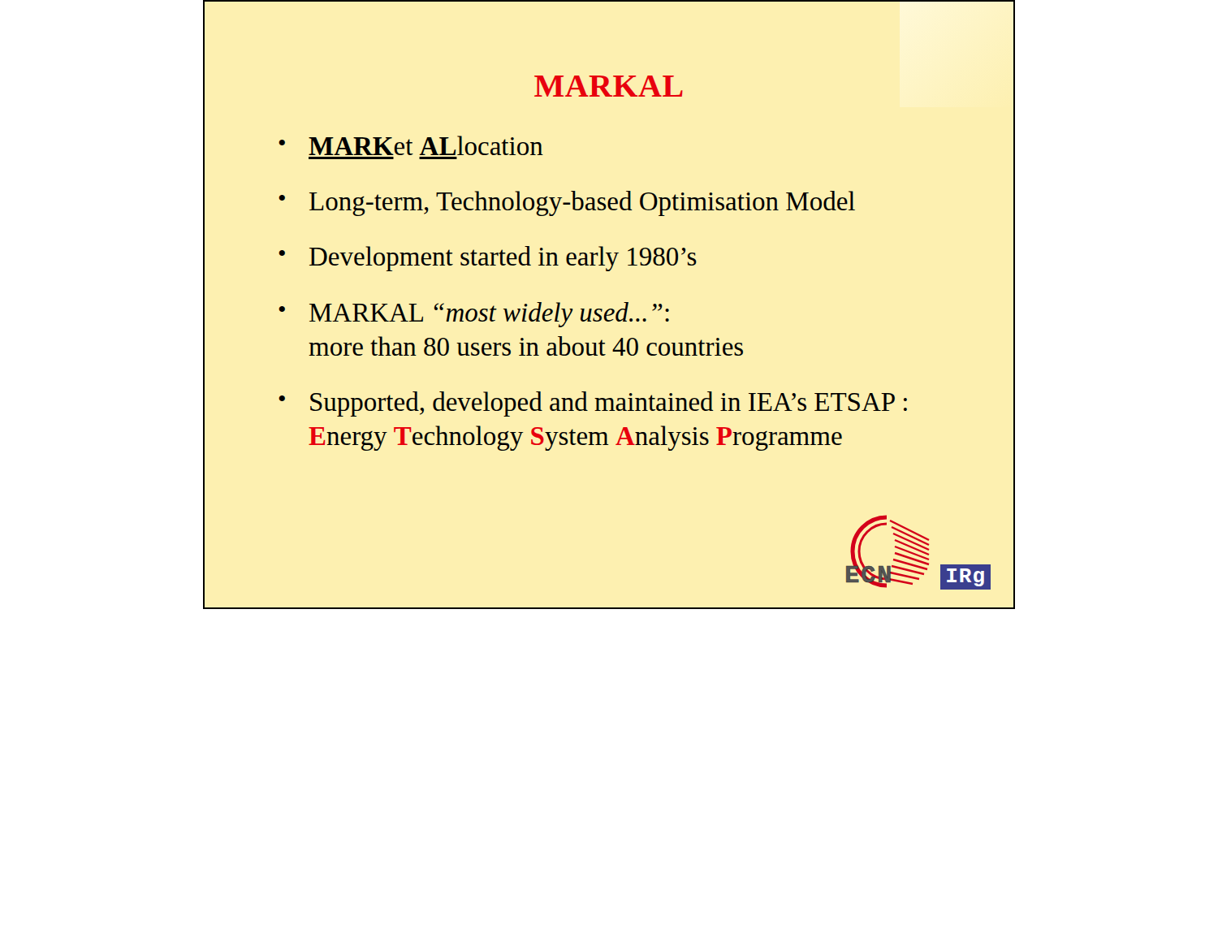MARKAL
MARKet ALlocation
Long-term, Technology-based Optimisation Model
Development started in early 1980’s
MARKAL “most widely used...”:
more than 80 users in about 40 countries
Supported, developed and maintained in IEA’s ETSAP :
Energy Technology System Analysis Programme
ECN
IRg